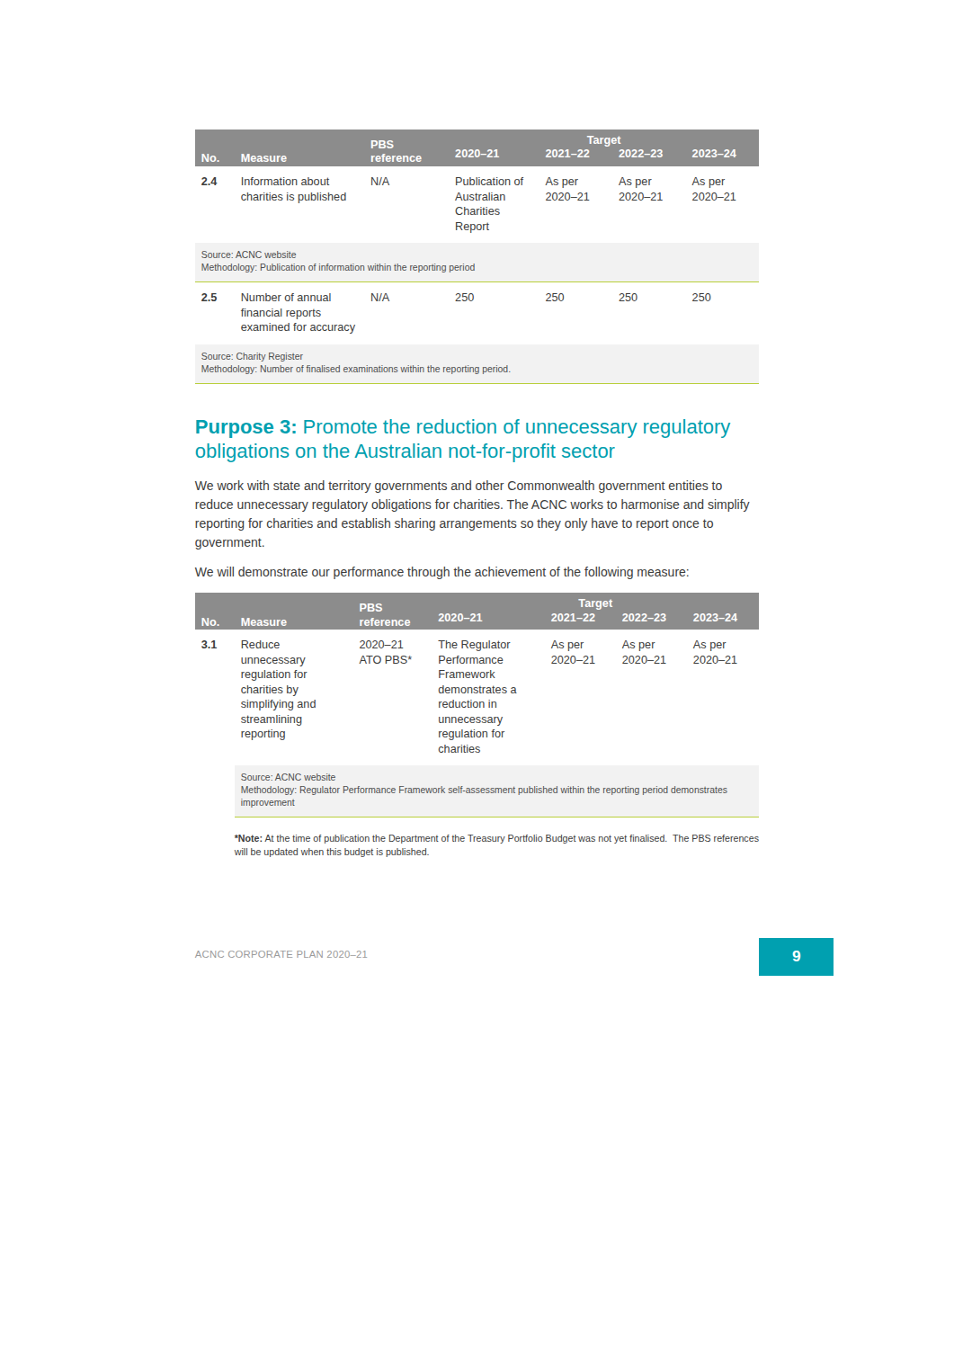| No. | Measure | PBS reference | Target |
| --- | --- | --- | --- |
| 2020–21 | 2021–22 | 2022–23 | 2023–24 |
| 2.4 | Information about charities is published | N/A | Publication of Australian Charities Report | As per 2020–21 | As per 2020–21 | As per 2020–21 |
| Source: ACNC website Methodology: Publication of information within the reporting period |
| 2.5 | Number of annual financial reports examined for accuracy | N/A | 250 | 250 | 250 | 250 |
| Source: Charity Register Methodology: Number of finalised examinations within the reporting period. |
Purpose 3: Promote the reduction of unnecessary regulatory obligations on the Australian not-for-profit sector
We work with state and territory governments and other Commonwealth government entities to reduce unnecessary regulatory obligations for charities. The ACNC works to harmonise and simplify reporting for charities and establish sharing arrangements so they only have to report once to government.
We will demonstrate our performance through the achievement of the following measure:
| No. | Measure | PBS reference | Target |
| --- | --- | --- | --- |
| 2020–21 | 2021–22 | 2022–23 | 2023–24 |
| 3.1 | Reduce unnecessary regulation for charities by simplifying and streamlining reporting | 2020–21 ATO PBS* | The Regulator Performance Framework demonstrates a reduction in unnecessary regulation for charities | As per 2020–21 | As per 2020–21 | As per 2020–21 |
Source: ACNC website
Methodology: Regulator Performance Framework self-assessment published within the reporting period demonstrates improvement
*Note: At the time of publication the Department of the Treasury Portfolio Budget was not yet finalised. The PBS references will be updated when this budget is published.
ACNC CORPORATE PLAN 2020–21
9